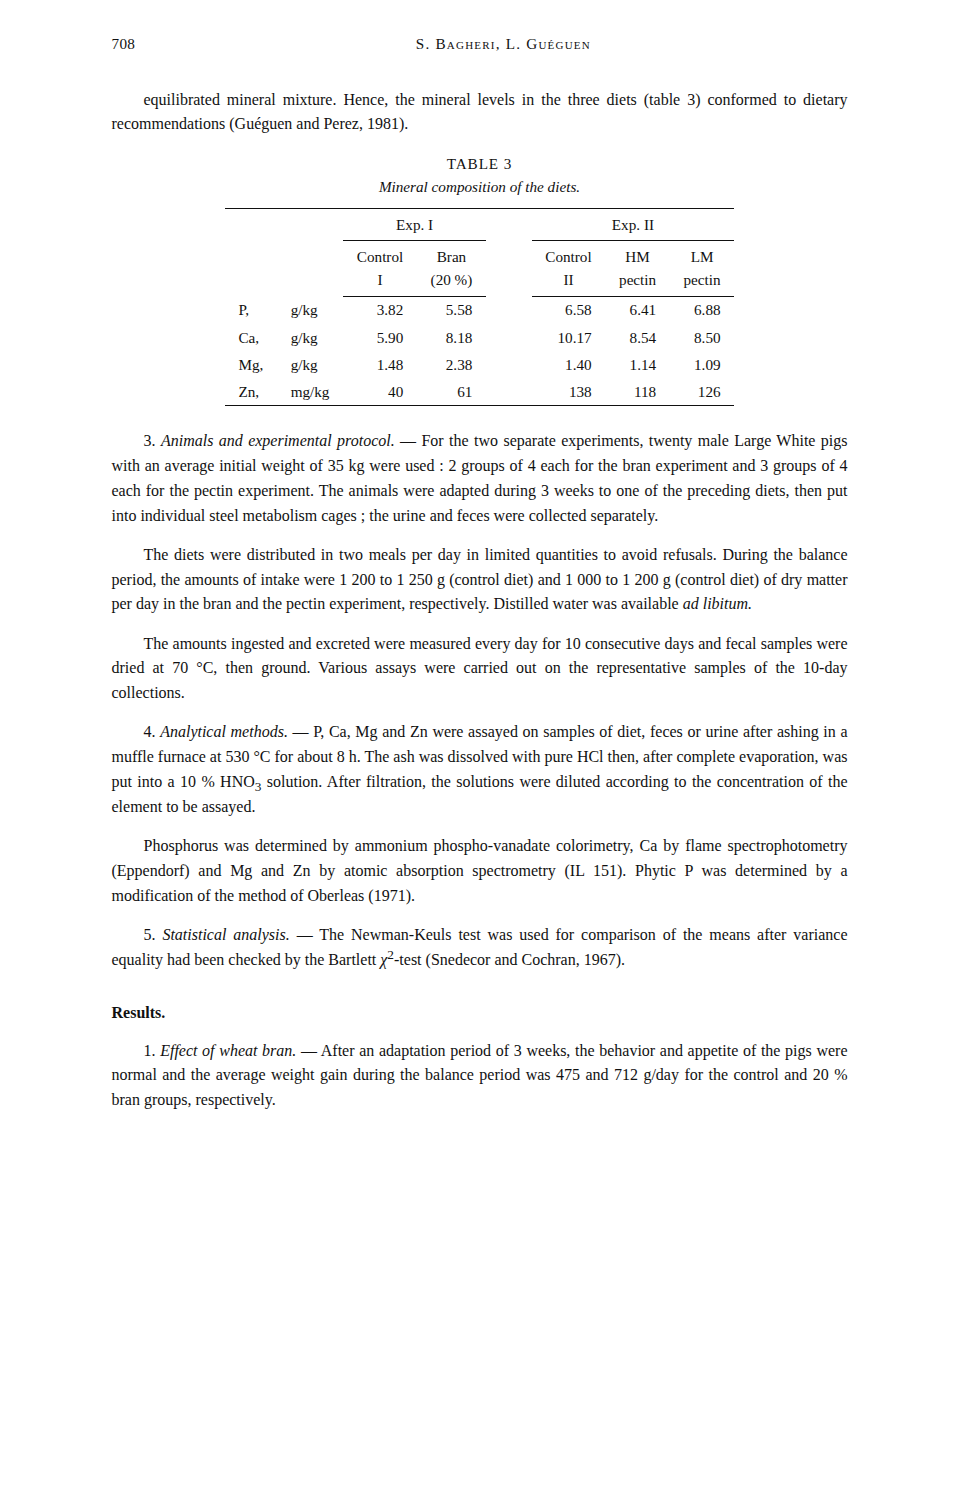708 S. Bagheri, L. Guéguen
equilibrated mineral mixture. Hence, the mineral levels in the three diets (table 3) conformed to dietary recommendations (Guéguen and Perez, 1981).
TABLE 3 Mineral composition of the diets.
| | | Exp. I | | Exp. II |
| --- | --- | --- | --- | --- |
| Control I | Bran (20 %) | Control II | HM pectin | LM pectin |
| P, | g/kg | 3.82 | 5.58 | | 6.58 | 6.41 | 6.88 |
| Ca, | g/kg | 5.90 | 8.18 | | 10.17 | 8.54 | 8.50 |
| Mg, | g/kg | 1.48 | 2.38 | | 1.40 | 1.14 | 1.09 |
| Zn, | mg/kg | 40 | 61 | | 138 | 118 | 126 |
3. Animals and experimental protocol. — For the two separate experiments, twenty male Large White pigs with an average initial weight of 35 kg were used : 2 groups of 4 each for the bran experiment and 3 groups of 4 each for the pectin experiment. The animals were adapted during 3 weeks to one of the preceding diets, then put into individual steel metabolism cages ; the urine and feces were collected separately.
The diets were distributed in two meals per day in limited quantities to avoid refusals. During the balance period, the amounts of intake were 1 200 to 1 250 g (control diet) and 1 000 to 1 200 g (control diet) of dry matter per day in the bran and the pectin experiment, respectively. Distilled water was available ad libitum.
The amounts ingested and excreted were measured every day for 10 consecutive days and fecal samples were dried at 70 °C, then ground. Various assays were carried out on the representative samples of the 10-day collections.
4. Analytical methods. — P, Ca, Mg and Zn were assayed on samples of diet, feces or urine after ashing in a muffle furnace at 530 °C for about 8 h. The ash was dissolved with pure HCl then, after complete evaporation, was put into a 10 % HNO3 solution. After filtration, the solutions were diluted according to the concentration of the element to be assayed.
Phosphorus was determined by ammonium phospho-vanadate colorimetry, Ca by flame spectrophotometry (Eppendorf) and Mg and Zn by atomic absorption spectrometry (IL 151). Phytic P was determined by a modification of the method of Oberleas (1971).
5. Statistical analysis. — The Newman-Keuls test was used for comparison of the means after variance equality had been checked by the Bartlett χ2-test (Snedecor and Cochran, 1967).
Results.
1. Effect of wheat bran. — After an adaptation period of 3 weeks, the behavior and appetite of the pigs were normal and the average weight gain during the balance period was 475 and 712 g/day for the control and 20 % bran groups, respectively.